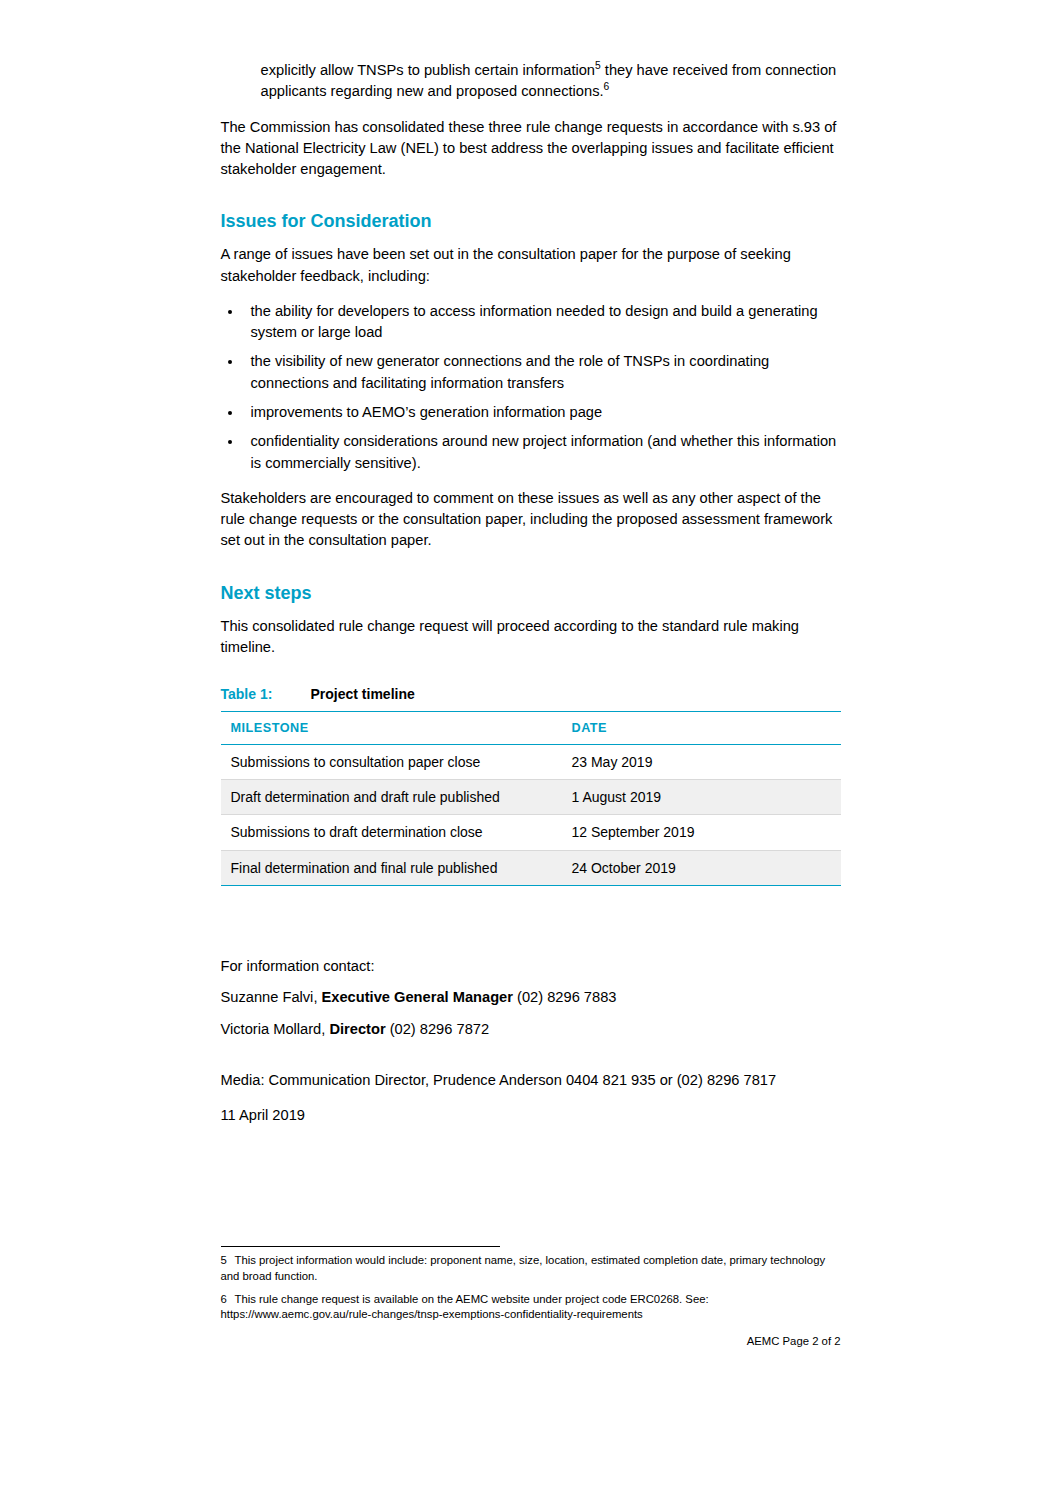explicitly allow TNSPs to publish certain information5 they have received from connection applicants regarding new and proposed connections.6
The Commission has consolidated these three rule change requests in accordance with s.93 of the National Electricity Law (NEL) to best address the overlapping issues and facilitate efficient stakeholder engagement.
Issues for Consideration
A range of issues have been set out in the consultation paper for the purpose of seeking stakeholder feedback, including:
the ability for developers to access information needed to design and build a generating system or large load
the visibility of new generator connections and the role of TNSPs in coordinating connections and facilitating information transfers
improvements to AEMO’s generation information page
confidentiality considerations around new project information (and whether this information is commercially sensitive).
Stakeholders are encouraged to comment on these issues as well as any other aspect of the rule change requests or the consultation paper, including the proposed assessment framework set out in the consultation paper.
Next steps
This consolidated rule change request will proceed according to the standard rule making timeline.
Table 1: Project timeline
| MILESTONE | DATE |
| --- | --- |
| Submissions to consultation paper close | 23 May 2019 |
| Draft determination and draft rule published | 1 August 2019 |
| Submissions to draft determination close | 12 September 2019 |
| Final determination and final rule published | 24 October 2019 |
For information contact:
Suzanne Falvi, Executive General Manager (02) 8296 7883
Victoria Mollard, Director (02) 8296 7872
Media: Communication Director, Prudence Anderson 0404 821 935 or (02) 8296 7817
11 April 2019
5 This project information would include: proponent name, size, location, estimated completion date, primary technology and broad function.
6 This rule change request is available on the AEMC website under project code ERC0268. See: https://www.aemc.gov.au/rule-changes/tnsp-exemptions-confidentiality-requirements
AEMC Page 2 of 2